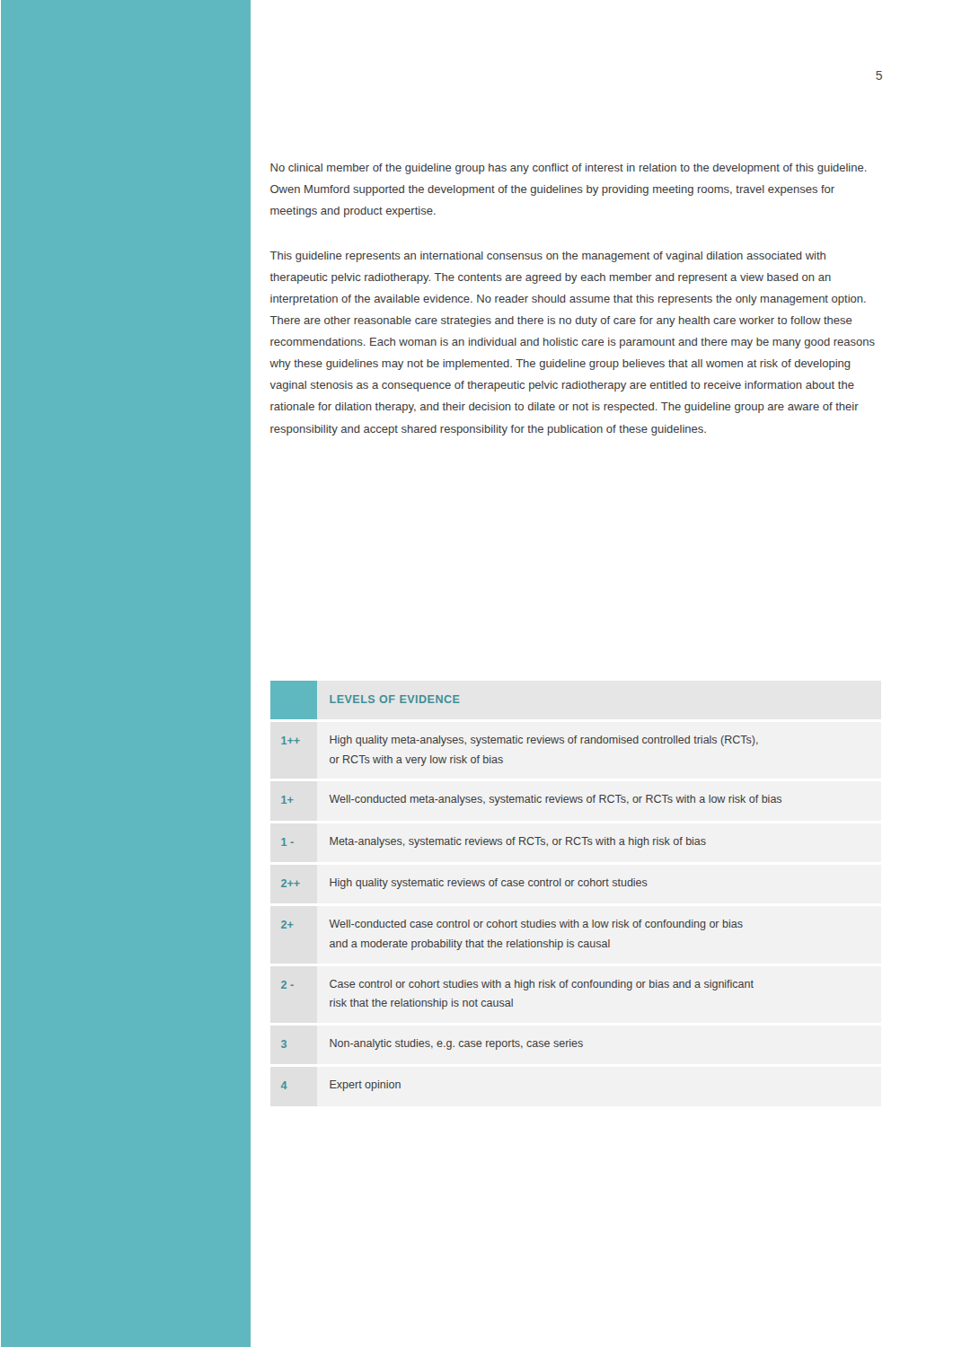5
Funding
Preamble
KEY TO EVIDENCE
STATEMENTS
AND GRADE OF
RECOMMENDATIONS
No clinical member of the guideline group has any conflict of interest in relation to the development of this guideline. Owen Mumford supported the development of the guidelines by providing meeting rooms, travel expenses for meetings and product expertise.
This guideline represents an international consensus on the management of vaginal dilation associated with therapeutic pelvic radiotherapy. The contents are agreed by each member and represent a view based on an interpretation of the available evidence. No reader should assume that this represents the only management option. There are other reasonable care strategies and there is no duty of care for any health care worker to follow these recommendations. Each woman is an individual and holistic care is paramount and there may be many good reasons why these guidelines may not be implemented. The guideline group believes that all women at risk of developing vaginal stenosis as a consequence of therapeutic pelvic radiotherapy are entitled to receive information about the rationale for dilation therapy, and their decision to dilate or not is respected. The guideline group are aware of their responsibility and accept shared responsibility for the publication of these guidelines.
| | LEVELS OF EVIDENCE |
| 1++ | High quality meta-analyses, systematic reviews of randomised controlled trials (RCTs), or RCTs with a very low risk of bias |
| 1+ | Well-conducted meta-analyses, systematic reviews of RCTs, or RCTs with a low risk of bias |
| 1 - | Meta-analyses, systematic reviews of RCTs, or RCTs with a high risk of bias |
| 2++ | High quality systematic reviews of case control or cohort studies |
| 2+ | Well-conducted case control or cohort studies with a low risk of confounding or bias and a moderate probability that the relationship is causal |
| 2 - | Case control or cohort studies with a high risk of confounding or bias and a significant risk that the relationship is not causal |
| 3 | Non-analytic studies, e.g. case reports, case series |
| 4 | Expert opinion |